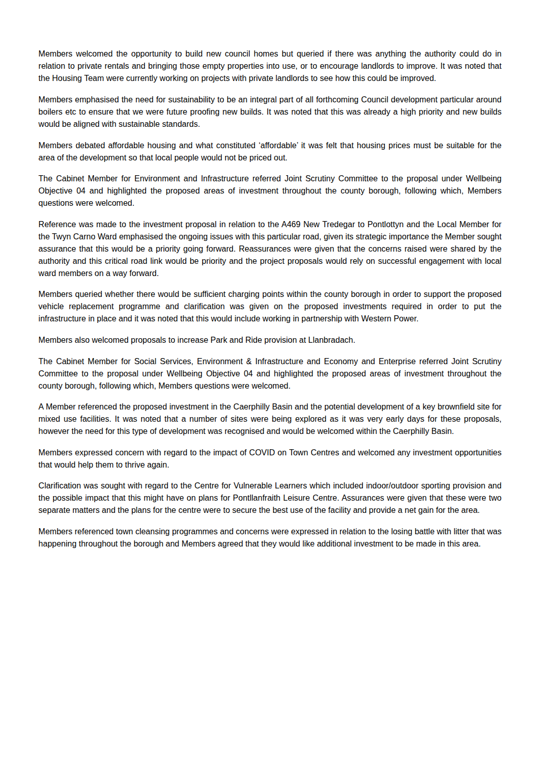Members welcomed the opportunity to build new council homes but queried if there was anything the authority could do in relation to private rentals and bringing those empty properties into use, or to encourage landlords to improve. It was noted that the Housing Team were currently working on projects with private landlords to see how this could be improved.
Members emphasised the need for sustainability to be an integral part of all forthcoming Council development particular around boilers etc to ensure that we were future proofing new builds. It was noted that this was already a high priority and new builds would be aligned with sustainable standards.
Members debated affordable housing and what constituted ‘affordable’ it was felt that housing prices must be suitable for the area of the development so that local people would not be priced out.
The Cabinet Member for Environment and Infrastructure referred Joint Scrutiny Committee to the proposal under Wellbeing Objective 04 and highlighted the proposed areas of investment throughout the county borough, following which, Members questions were welcomed.
Reference was made to the investment proposal in relation to the A469 New Tredegar to Pontlottyn and the Local Member for the Twyn Carno Ward emphasised the ongoing issues with this particular road, given its strategic importance the Member sought assurance that this would be a priority going forward. Reassurances were given that the concerns raised were shared by the authority and this critical road link would be priority and the project proposals would rely on successful engagement with local ward members on a way forward.
Members queried whether there would be sufficient charging points within the county borough in order to support the proposed vehicle replacement programme and clarification was given on the proposed investments required in order to put the infrastructure in place and it was noted that this would include working in partnership with Western Power.
Members also welcomed proposals to increase Park and Ride provision at Llanbradach.
The Cabinet Member for Social Services, Environment & Infrastructure and Economy and Enterprise referred Joint Scrutiny Committee to the proposal under Wellbeing Objective 04 and highlighted the proposed areas of investment throughout the county borough, following which, Members questions were welcomed.
A Member referenced the proposed investment in the Caerphilly Basin and the potential development of a key brownfield site for mixed use facilities. It was noted that a number of sites were being explored as it was very early days for these proposals, however the need for this type of development was recognised and would be welcomed within the Caerphilly Basin.
Members expressed concern with regard to the impact of COVID on Town Centres and welcomed any investment opportunities that would help them to thrive again.
Clarification was sought with regard to the Centre for Vulnerable Learners which included indoor/outdoor sporting provision and the possible impact that this might have on plans for Pontllanfraith Leisure Centre. Assurances were given that these were two separate matters and the plans for the centre were to secure the best use of the facility and provide a net gain for the area.
Members referenced town cleansing programmes and concerns were expressed in relation to the losing battle with litter that was happening throughout the borough and Members agreed that they would like additional investment to be made in this area.